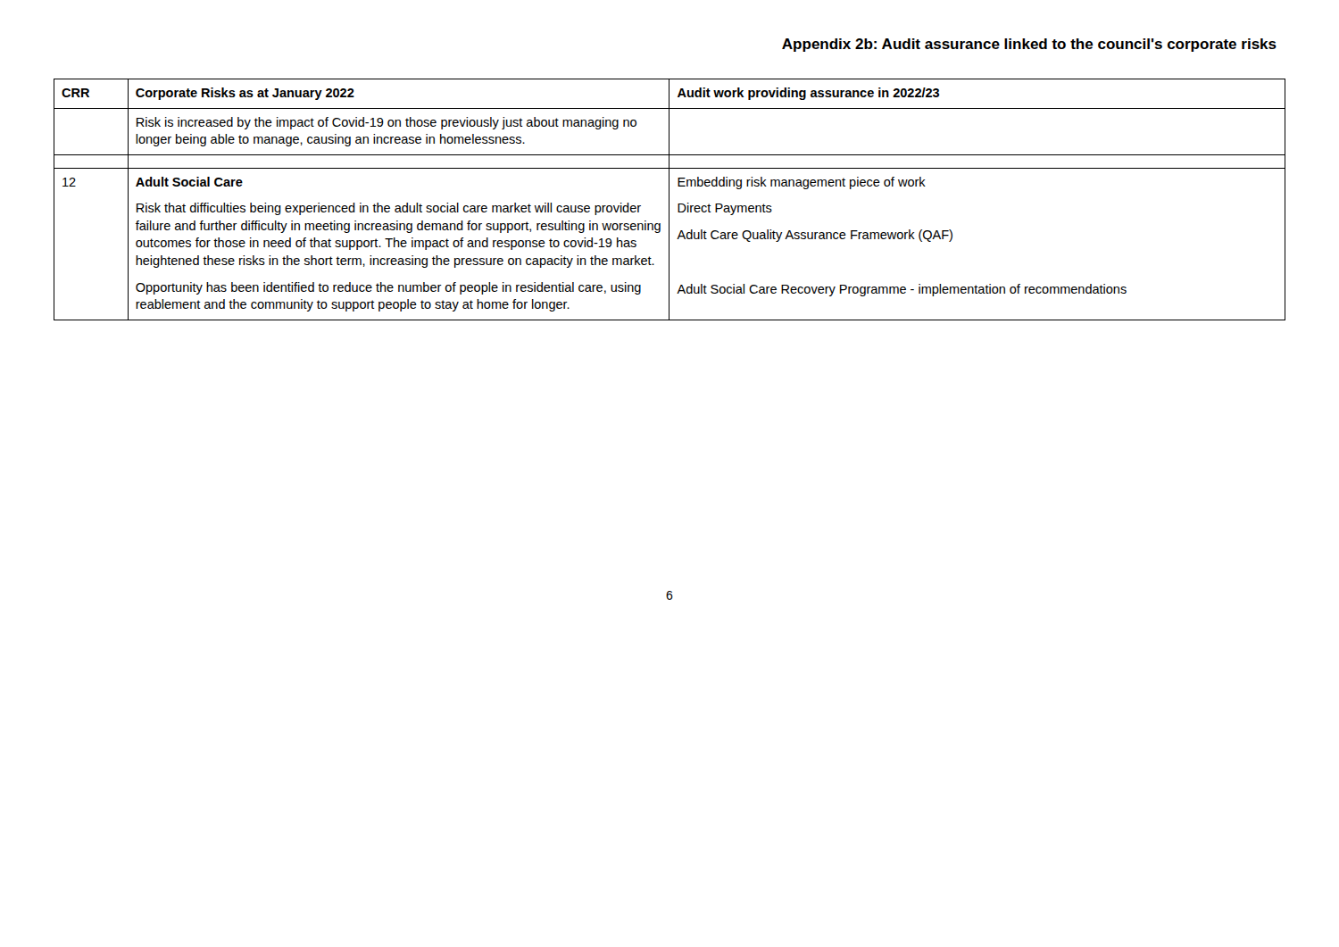Appendix 2b: Audit assurance linked to the council's corporate risks
| CRR | Corporate Risks as at January 2022 | Audit work providing assurance in 2022/23 |
| --- | --- | --- |
| | Risk is increased by the impact of Covid-19 on those previously just about managing no longer being able to manage, causing an increase in homelessness. | |
| 12 | Adult Social Care Risk that difficulties being experienced in the adult social care market will cause provider failure and further difficulty in meeting increasing demand for support, resulting in worsening outcomes for those in need of that support. The impact of and response to covid-19 has heightened these risks in the short term, increasing the pressure on capacity in the market. Opportunity has been identified to reduce the number of people in residential care, using reablement and the community to support people to stay at home for longer. | Embedding risk management piece of work Direct Payments Adult Care Quality Assurance Framework (QAF) Adult Social Care Recovery Programme - implementation of recommendations |
6